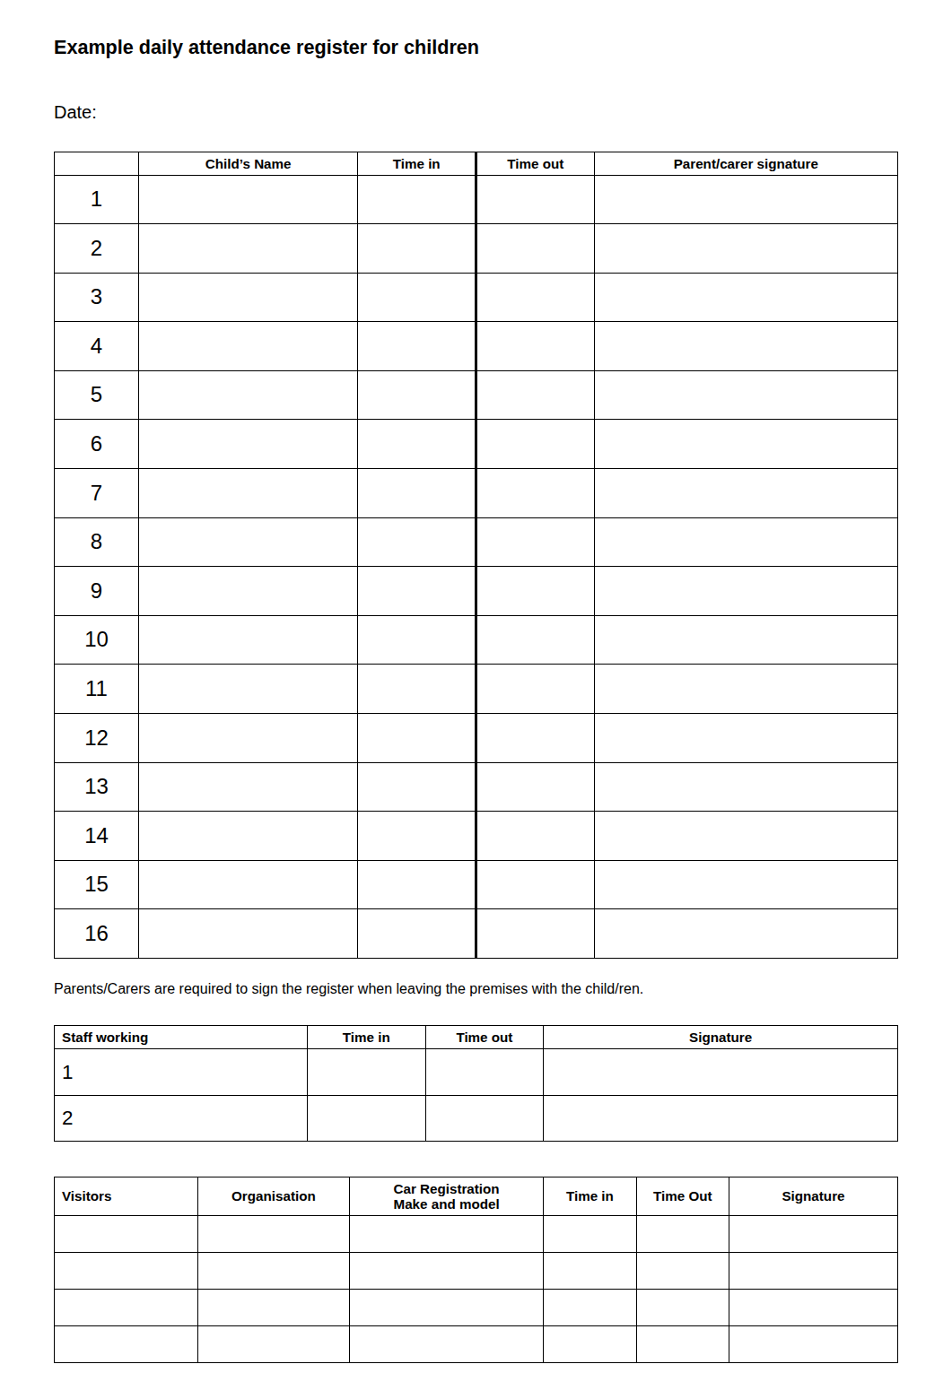Example daily attendance register for children
Date:
| | Child’s Name | Time in | Time out | Parent/carer signature |
| --- | --- | --- | --- | --- |
| 1 | | | | |
| 2 | | | | |
| 3 | | | | |
| 4 | | | | |
| 5 | | | | |
| 6 | | | | |
| 7 | | | | |
| 8 | | | | |
| 9 | | | | |
| 10 | | | | |
| 11 | | | | |
| 12 | | | | |
| 13 | | | | |
| 14 | | | | |
| 15 | | | | |
| 16 | | | | |
Parents/Carers are required to sign the register when leaving the premises with the child/ren.
| Staff working | Time in | Time out | Signature |
| --- | --- | --- | --- |
| 1 | | | |
| 2 | | | |
| Visitors | Organisation | Car Registration Make and model | Time in | Time Out | Signature |
| --- | --- | --- | --- | --- | --- |